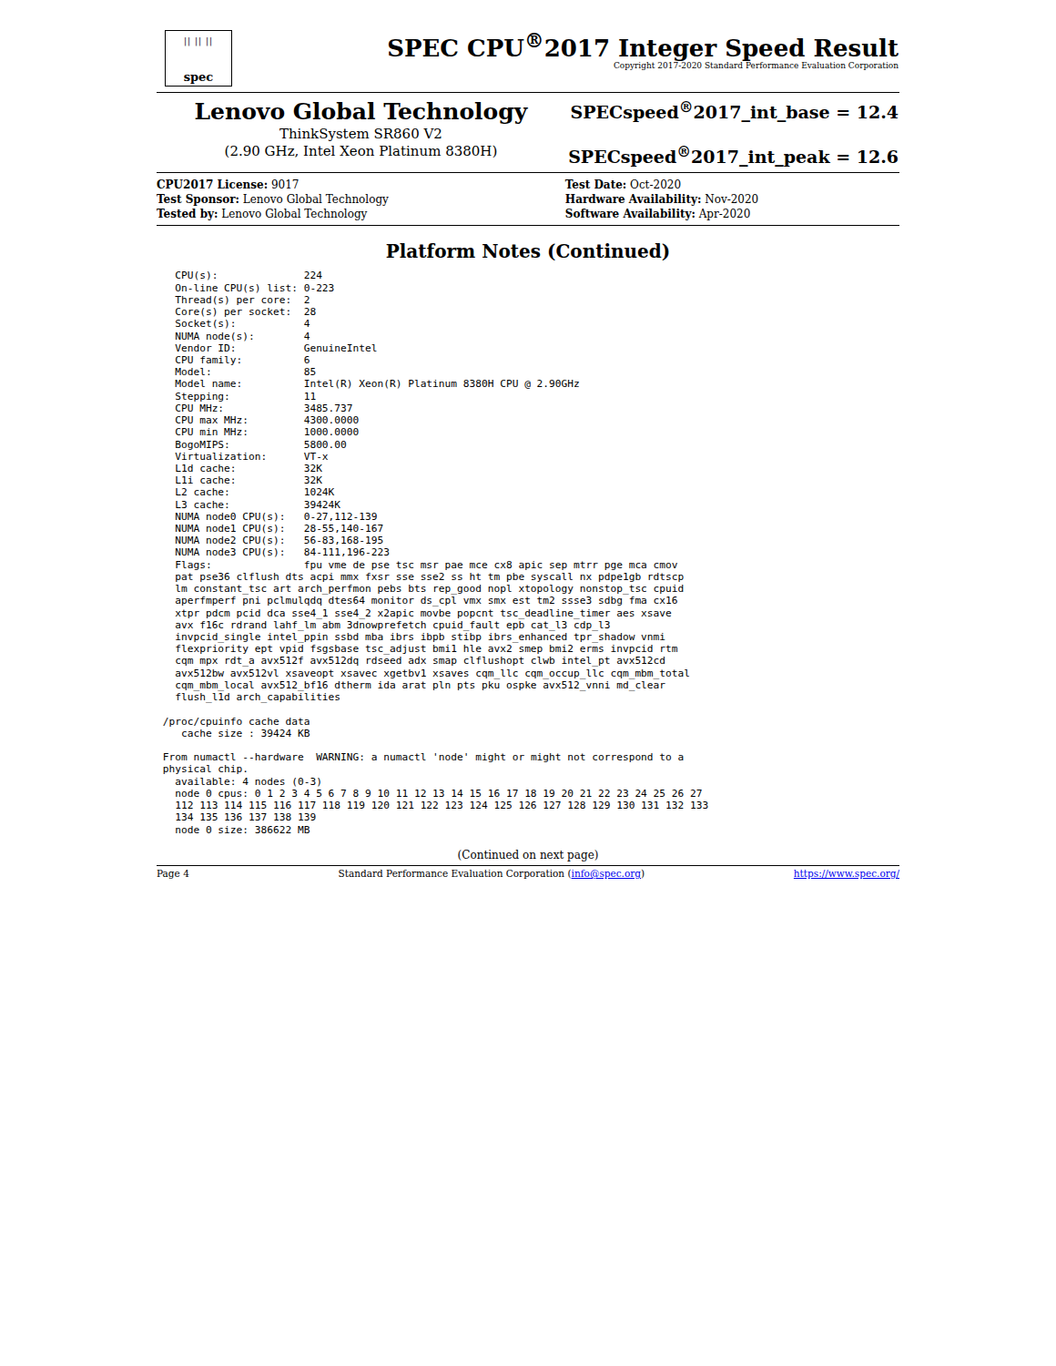| // // // spec | SPEC CPU ® 2017 Integer Speed Result Copyright 2017-2020 Standard Performance Evaluation Corporation |
| Lenovo Global Technology ThinkSystem SR860 V2 (2.90 GHz, Intel Xeon Platinum 8380H) | SPECspeed ® 2017_int_base = 12.4 SPECspeed ® 2017_int_peak = 12.6 |
| CPU2017 License: 9017 | Test Date: Oct-2020 |
| Test Sponsor: Lenovo Global Technology | Hardware Availability: Nov-2020 |
| Tested by: Lenovo Global Technology | Software Availability: Apr-2020 |
Platform Notes (Continued)
   CPU(s):              224
   On-line CPU(s) list: 0-223
   Thread(s) per core:  2
   Core(s) per socket:  28
   Socket(s):           4
   NUMA node(s):        4
   Vendor ID:           GenuineIntel
   CPU family:          6
   Model:               85
   Model name:          Intel(R) Xeon(R) Platinum 8380H CPU @ 2.90GHz
   Stepping:            11
   CPU MHz:             3485.737
   CPU max MHz:         4300.0000
   CPU min MHz:         1000.0000
   BogoMIPS:            5800.00
   Virtualization:      VT-x
   L1d cache:           32K
   L1i cache:           32K
   L2 cache:            1024K
   L3 cache:            39424K
   NUMA node0 CPU(s):   0-27,112-139
   NUMA node1 CPU(s):   28-55,140-167
   NUMA node2 CPU(s):   56-83,168-195
   NUMA node3 CPU(s):   84-111,196-223
   Flags:               fpu vme de pse tsc msr pae mce cx8 apic sep mtrr pge mca cmov
   pat pse36 clflush dts acpi mmx fxsr sse sse2 ss ht tm pbe syscall nx pdpe1gb rdtscp
   lm constant_tsc art arch_perfmon pebs bts rep_good nopl xtopology nonstop_tsc cpuid
   aperfmperf pni pclmulqdq dtes64 monitor ds_cpl vmx smx est tm2 ssse3 sdbg fma cx16
   xtpr pdcm pcid dca sse4_1 sse4_2 x2apic movbe popcnt tsc_deadline_timer aes xsave
   avx f16c rdrand lahf_lm abm 3dnowprefetch cpuid_fault epb cat_l3 cdp_l3
   invpcid_single intel_ppin ssbd mba ibrs ibpb stibp ibrs_enhanced tpr_shadow vnmi
   flexpriority ept vpid fsgsbase tsc_adjust bmi1 hle avx2 smep bmi2 erms invpcid rtm
   cqm mpx rdt_a avx512f avx512dq rdseed adx smap clflushopt clwb intel_pt avx512cd
   avx512bw avx512vl xsaveopt xsavec xgetbv1 xsaves cqm_llc cqm_occup_llc cqm_mbm_total
   cqm_mbm_local avx512_bf16 dtherm ida arat pln pts pku ospke avx512_vnni md_clear
   flush_l1d arch_capabilities

 /proc/cpuinfo cache data
    cache size : 39424 KB

 From numactl --hardware  WARNING: a numactl 'node' might or might not correspond to a
 physical chip.
   available: 4 nodes (0-3)
   node 0 cpus: 0 1 2 3 4 5 6 7 8 9 10 11 12 13 14 15 16 17 18 19 20 21 22 23 24 25 26 27
   112 113 114 115 116 117 118 119 120 121 122 123 124 125 126 127 128 129 130 131 132 133
   134 135 136 137 138 139
   node 0 size: 386622 MB
(Continued on next page)
Page 4 Standard Performance Evaluation Corporation (info@spec.org) https://www.spec.org/